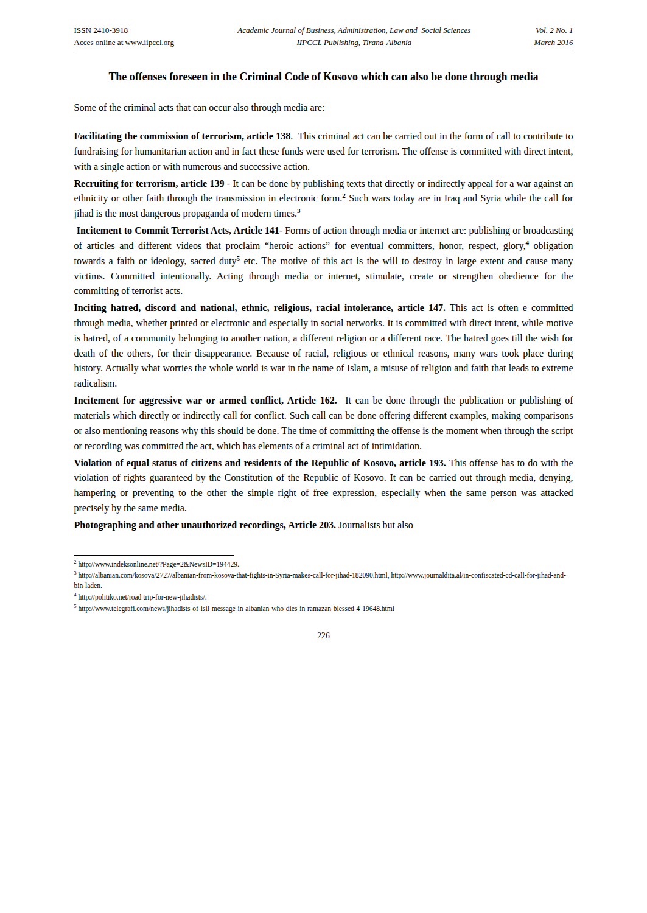ISSN 2410-3918
Acces online at www.iipccl.org
Academic Journal of Business, Administration, Law and Social Sciences
IIPCCL Publishing, Tirana-Albania
Vol. 2 No. 1
March 2016
The offenses foreseen in the Criminal Code of Kosovo which can also be done through media
Some of the criminal acts that can occur also through media are:
Facilitating the commission of terrorism, article 138. This criminal act can be carried out in the form of call to contribute to fundraising for humanitarian action and in fact these funds were used for terrorism. The offense is committed with direct intent, with a single action or with numerous and successive action.
Recruiting for terrorism, article 139 - It can be done by publishing texts that directly or indirectly appeal for a war against an ethnicity or other faith through the transmission in electronic form.2 Such wars today are in Iraq and Syria while the call for jihad is the most dangerous propaganda of modern times.3
Incitement to Commit Terrorist Acts, Article 141- Forms of action through media or internet are: publishing or broadcasting of articles and different videos that proclaim “heroic actions” for eventual committers, honor, respect, glory,4 obligation towards a faith or ideology, sacred duty5 etc. The motive of this act is the will to destroy in large extent and cause many victims. Committed intentionally. Acting through media or internet, stimulate, create or strengthen obedience for the committing of terrorist acts.
Inciting hatred, discord and national, ethnic, religious, racial intolerance, article 147. This act is often e committed through media, whether printed or electronic and especially in social networks. It is committed with direct intent, while motive is hatred, of a community belonging to another nation, a different religion or a different race. The hatred goes till the wish for death of the others, for their disappearance. Because of racial, religious or ethnical reasons, many wars took place during history. Actually what worries the whole world is war in the name of Islam, a misuse of religion and faith that leads to extreme radicalism.
Incitement for aggressive war or armed conflict, Article 162. It can be done through the publication or publishing of materials which directly or indirectly call for conflict. Such call can be done offering different examples, making comparisons or also mentioning reasons why this should be done. The time of committing the offense is the moment when through the script or recording was committed the act, which has elements of a criminal act of intimidation.
Violation of equal status of citizens and residents of the Republic of Kosovo, article 193. This offense has to do with the violation of rights guaranteed by the Constitution of the Republic of Kosovo. It can be carried out through media, denying, hampering or preventing to the other the simple right of free expression, especially when the same person was attacked precisely by the same media.
Photographing and other unauthorized recordings, Article 203. Journalists but also
2 http://www.indeksonline.net/?Page=2&NewsID=194429.
3 http://albanian.com/kosova/2727/albanian-from-kosova-that-fights-in-Syria-makes-call-for-jihad-182090.html, http://www.journaldita.al/in-confiscated-cd-call-for-jihad-and-bin-laden.
4 http://politiko.net/road trip-for-new-jihadists/.
5 http://www.telegrafi.com/news/jihadists-of-isil-message-in-albanian-who-dies-in-ramazan-blessed-4-19648.html
226